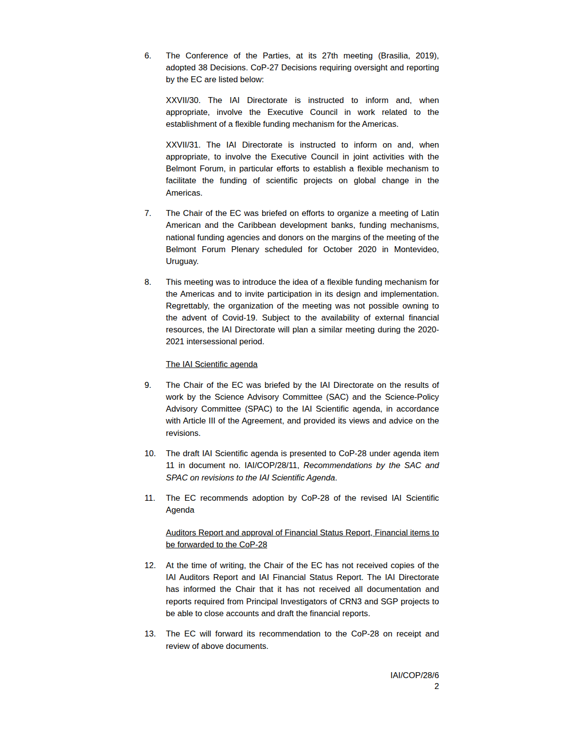6. The Conference of the Parties, at its 27th meeting (Brasilia, 2019), adopted 38 Decisions. CoP-27 Decisions requiring oversight and reporting by the EC are listed below:
XXVII/30. The IAI Directorate is instructed to inform and, when appropriate, involve the Executive Council in work related to the establishment of a flexible funding mechanism for the Americas.
XXVII/31. The IAI Directorate is instructed to inform on and, when appropriate, to involve the Executive Council in joint activities with the Belmont Forum, in particular efforts to establish a flexible mechanism to facilitate the funding of scientific projects on global change in the Americas.
7. The Chair of the EC was briefed on efforts to organize a meeting of Latin American and the Caribbean development banks, funding mechanisms, national funding agencies and donors on the margins of the meeting of the Belmont Forum Plenary scheduled for October 2020 in Montevideo, Uruguay.
8. This meeting was to introduce the idea of a flexible funding mechanism for the Americas and to invite participation in its design and implementation. Regrettably, the organization of the meeting was not possible owning to the advent of Covid-19. Subject to the availability of external financial resources, the IAI Directorate will plan a similar meeting during the 2020-2021 intersessional period.
The IAI Scientific agenda
9. The Chair of the EC was briefed by the IAI Directorate on the results of work by the Science Advisory Committee (SAC) and the Science-Policy Advisory Committee (SPAC) to the IAI Scientific agenda, in accordance with Article III of the Agreement, and provided its views and advice on the revisions.
10. The draft IAI Scientific agenda is presented to CoP-28 under agenda item 11 in document no. IAI/COP/28/11, Recommendations by the SAC and SPAC on revisions to the IAI Scientific Agenda.
11. The EC recommends adoption by CoP-28 of the revised IAI Scientific Agenda
Auditors Report and approval of Financial Status Report, Financial items to be forwarded to the CoP-28
12. At the time of writing, the Chair of the EC has not received copies of the IAI Auditors Report and IAI Financial Status Report. The IAI Directorate has informed the Chair that it has not received all documentation and reports required from Principal Investigators of CRN3 and SGP projects to be able to close accounts and draft the financial reports.
13. The EC will forward its recommendation to the CoP-28 on receipt and review of above documents.
IAI/COP/28/6 2